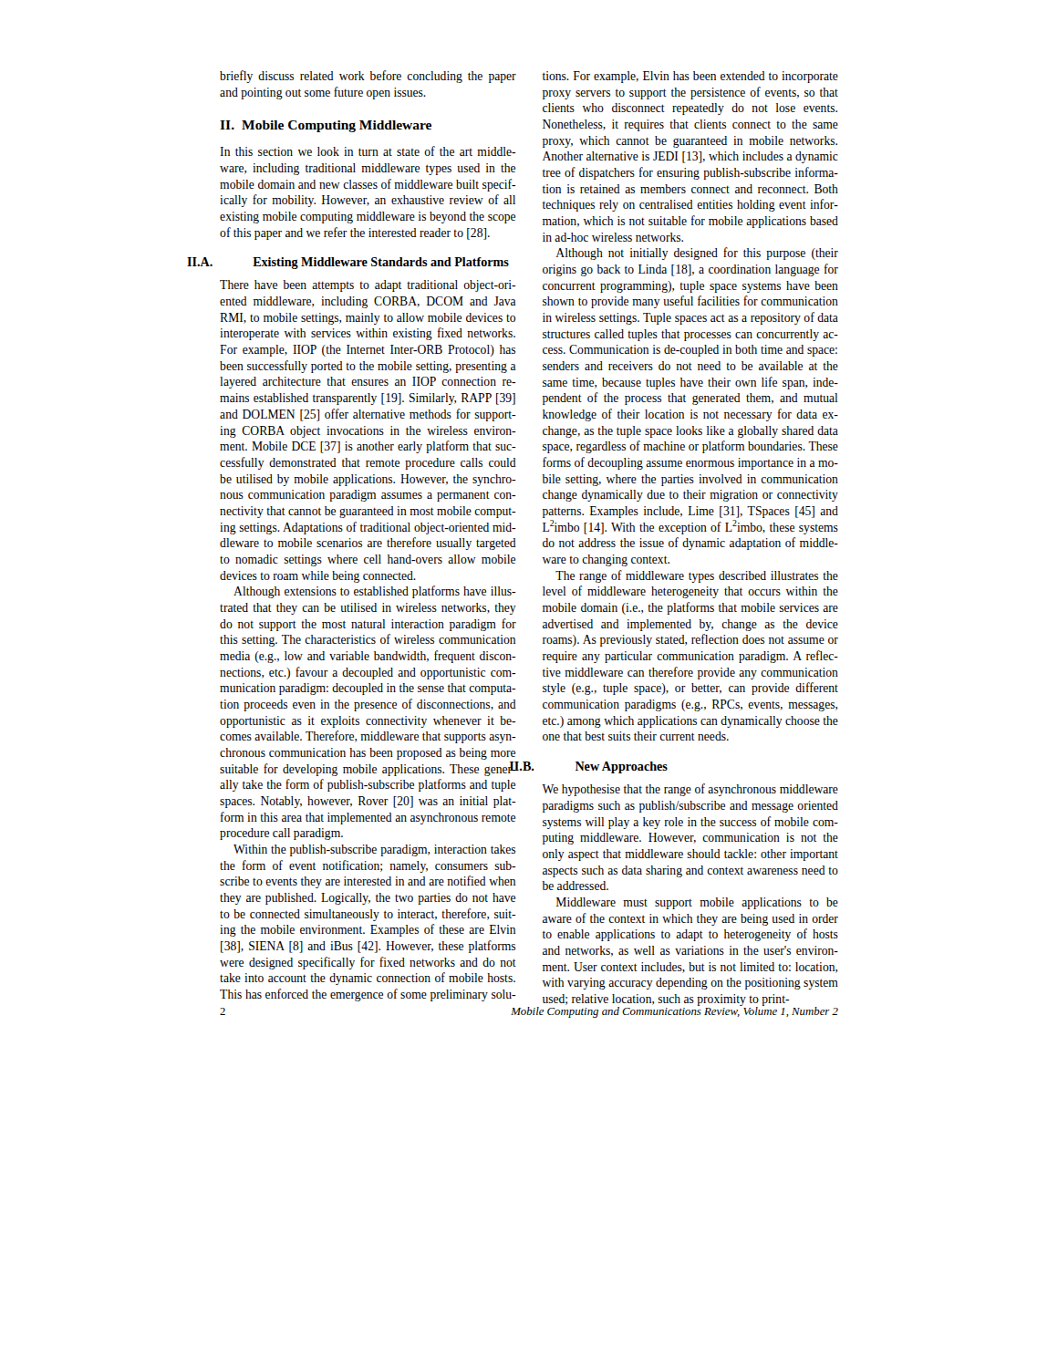briefly discuss related work before concluding the paper and pointing out some future open issues.
II. Mobile Computing Middleware
In this section we look in turn at state of the art middleware, including traditional middleware types used in the mobile domain and new classes of middleware built specifically for mobility. However, an exhaustive review of all existing mobile computing middleware is beyond the scope of this paper and we refer the interested reader to [28].
II.A. Existing Middleware Standards and Platforms
There have been attempts to adapt traditional object-oriented middleware, including CORBA, DCOM and Java RMI, to mobile settings, mainly to allow mobile devices to interoperate with services within existing fixed networks. For example, IIOP (the Internet Inter-ORB Protocol) has been successfully ported to the mobile setting, presenting a layered architecture that ensures an IIOP connection remains established transparently [19]. Similarly, RAPP [39] and DOLMEN [25] offer alternative methods for supporting CORBA object invocations in the wireless environment. Mobile DCE [37] is another early platform that successfully demonstrated that remote procedure calls could be utilised by mobile applications. However, the synchronous communication paradigm assumes a permanent connectivity that cannot be guaranteed in most mobile computing settings. Adaptations of traditional object-oriented middleware to mobile scenarios are therefore usually targeted to nomadic settings where cell hand-overs allow mobile devices to roam while being connected.
Although extensions to established platforms have illustrated that they can be utilised in wireless networks, they do not support the most natural interaction paradigm for this setting. The characteristics of wireless communication media (e.g., low and variable bandwidth, frequent disconnections, etc.) favour a decoupled and opportunistic communication paradigm: decoupled in the sense that computation proceeds even in the presence of disconnections, and opportunistic as it exploits connectivity whenever it becomes available. Therefore, middleware that supports asynchronous communication has been proposed as being more suitable for developing mobile applications. These generally take the form of publish-subscribe platforms and tuple spaces. Notably, however, Rover [20] was an initial platform in this area that implemented an asynchronous remote procedure call paradigm.
Within the publish-subscribe paradigm, interaction takes the form of event notification; namely, consumers subscribe to events they are interested in and are notified when they are published. Logically, the two parties do not have to be connected simultaneously to interact, therefore, suiting the mobile environment. Examples of these are Elvin [38], SIENA [8] and iBus [42]. However, these platforms were designed specifically for fixed networks and do not take into account the dynamic connection of mobile hosts. This has enforced the emergence of some preliminary solutions. For example, Elvin has been extended to incorporate proxy servers to support the persistence of events, so that clients who disconnect repeatedly do not lose events. Nonetheless, it requires that clients connect to the same proxy, which cannot be guaranteed in mobile networks. Another alternative is JEDI [13], which includes a dynamic tree of dispatchers for ensuring publish-subscribe information is retained as members connect and reconnect. Both techniques rely on centralised entities holding event information, which is not suitable for mobile applications based in ad-hoc wireless networks.
Although not initially designed for this purpose (their origins go back to Linda [18], a coordination language for concurrent programming), tuple space systems have been shown to provide many useful facilities for communication in wireless settings. Tuple spaces act as a repository of data structures called tuples that processes can concurrently access. Communication is de-coupled in both time and space: senders and receivers do not need to be available at the same time, because tuples have their own life span, independent of the process that generated them, and mutual knowledge of their location is not necessary for data exchange, as the tuple space looks like a globally shared data space, regardless of machine or platform boundaries. These forms of decoupling assume enormous importance in a mobile setting, where the parties involved in communication change dynamically due to their migration or connectivity patterns. Examples include, Lime [31], TSpaces [45] and L2imbo [14]. With the exception of L2imbo, these systems do not address the issue of dynamic adaptation of middleware to changing context.
The range of middleware types described illustrates the level of middleware heterogeneity that occurs within the mobile domain (i.e., the platforms that mobile services are advertised and implemented by, change as the device roams). As previously stated, reflection does not assume or require any particular communication paradigm. A reflective middleware can therefore provide any communication style (e.g., tuple space), or better, can provide different communication paradigms (e.g., RPCs, events, messages, etc.) among which applications can dynamically choose the one that best suits their current needs.
II.B. New Approaches
We hypothesise that the range of asynchronous middleware paradigms such as publish/subscribe and message oriented systems will play a key role in the success of mobile computing middleware. However, communication is not the only aspect that middleware should tackle: other important aspects such as data sharing and context awareness need to be addressed.
Middleware must support mobile applications to be aware of the context in which they are being used in order to enable applications to adapt to heterogeneity of hosts and networks, as well as variations in the user's environment. User context includes, but is not limited to: location, with varying accuracy depending on the positioning system used; relative location, such as proximity to print-
2
Mobile Computing and Communications Review, Volume 1, Number 2